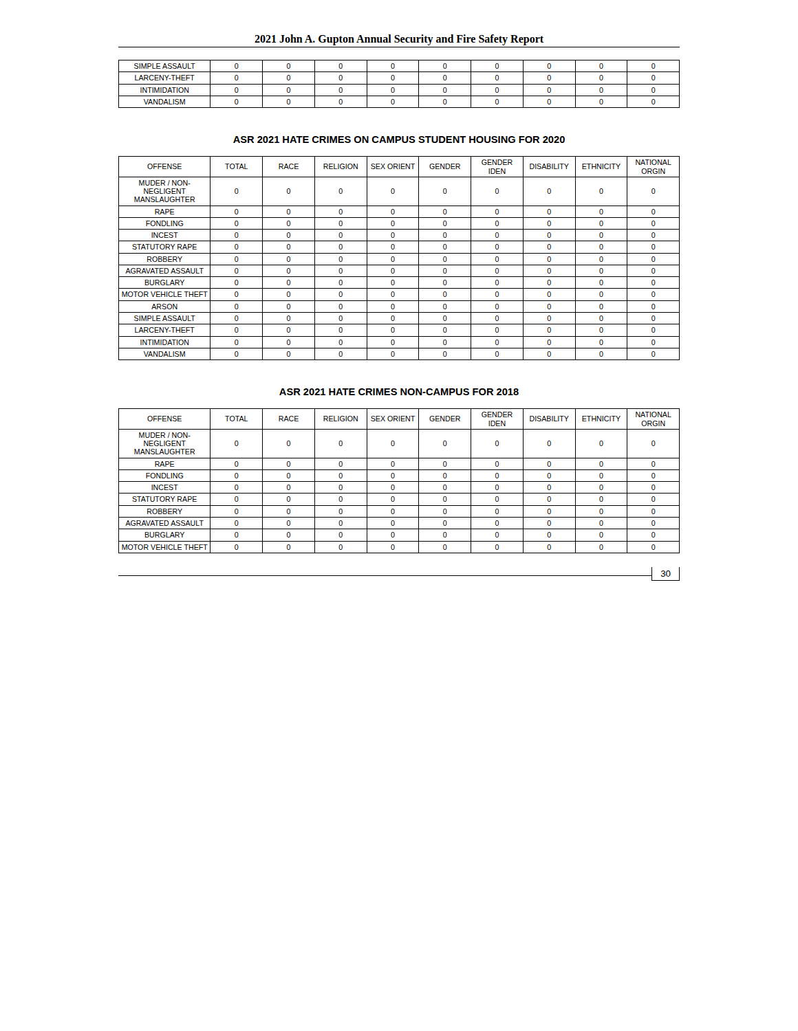2021 John A. Gupton Annual Security and Fire Safety Report
| SIMPLE ASSAULT | 0 | 0 | 0 | 0 | 0 | 0 | 0 | 0 | 0 |
| LARCENY-THEFT | 0 | 0 | 0 | 0 | 0 | 0 | 0 | 0 | 0 |
| INTIMIDATION | 0 | 0 | 0 | 0 | 0 | 0 | 0 | 0 | 0 |
| VANDALISM | 0 | 0 | 0 | 0 | 0 | 0 | 0 | 0 | 0 |
ASR 2021 HATE CRIMES ON CAMPUS STUDENT HOUSING FOR 2020
| OFFENSE | TOTAL | RACE | RELIGION | SEX ORIENT | GENDER | GENDER IDEN | DISABILITY | ETHNICITY | NATIONAL ORGIN |
| --- | --- | --- | --- | --- | --- | --- | --- | --- | --- |
| MUDER / NON-NEGLIGENT MANSLAUGHTER | 0 | 0 | 0 | 0 | 0 | 0 | 0 | 0 | 0 |
| RAPE | 0 | 0 | 0 | 0 | 0 | 0 | 0 | 0 | 0 |
| FONDLING | 0 | 0 | 0 | 0 | 0 | 0 | 0 | 0 | 0 |
| INCEST | 0 | 0 | 0 | 0 | 0 | 0 | 0 | 0 | 0 |
| STATUTORY RAPE | 0 | 0 | 0 | 0 | 0 | 0 | 0 | 0 | 0 |
| ROBBERY | 0 | 0 | 0 | 0 | 0 | 0 | 0 | 0 | 0 |
| AGRAVATED ASSAULT | 0 | 0 | 0 | 0 | 0 | 0 | 0 | 0 | 0 |
| BURGLARY | 0 | 0 | 0 | 0 | 0 | 0 | 0 | 0 | 0 |
| MOTOR VEHICLE THEFT | 0 | 0 | 0 | 0 | 0 | 0 | 0 | 0 | 0 |
| ARSON | 0 | 0 | 0 | 0 | 0 | 0 | 0 | 0 | 0 |
| SIMPLE ASSAULT | 0 | 0 | 0 | 0 | 0 | 0 | 0 | 0 | 0 |
| LARCENY-THEFT | 0 | 0 | 0 | 0 | 0 | 0 | 0 | 0 | 0 |
| INTIMIDATION | 0 | 0 | 0 | 0 | 0 | 0 | 0 | 0 | 0 |
| VANDALISM | 0 | 0 | 0 | 0 | 0 | 0 | 0 | 0 | 0 |
ASR 2021 HATE CRIMES NON-CAMPUS FOR 2018
| OFFENSE | TOTAL | RACE | RELIGION | SEX ORIENT | GENDER | GENDER IDEN | DISABILITY | ETHNICITY | NATIONAL ORGIN |
| --- | --- | --- | --- | --- | --- | --- | --- | --- | --- |
| MUDER / NON-NEGLIGENT MANSLAUGHTER | 0 | 0 | 0 | 0 | 0 | 0 | 0 | 0 | 0 |
| RAPE | 0 | 0 | 0 | 0 | 0 | 0 | 0 | 0 | 0 |
| FONDLING | 0 | 0 | 0 | 0 | 0 | 0 | 0 | 0 | 0 |
| INCEST | 0 | 0 | 0 | 0 | 0 | 0 | 0 | 0 | 0 |
| STATUTORY RAPE | 0 | 0 | 0 | 0 | 0 | 0 | 0 | 0 | 0 |
| ROBBERY | 0 | 0 | 0 | 0 | 0 | 0 | 0 | 0 | 0 |
| AGRAVATED ASSAULT | 0 | 0 | 0 | 0 | 0 | 0 | 0 | 0 | 0 |
| BURGLARY | 0 | 0 | 0 | 0 | 0 | 0 | 0 | 0 | 0 |
| MOTOR VEHICLE THEFT | 0 | 0 | 0 | 0 | 0 | 0 | 0 | 0 | 0 |
30